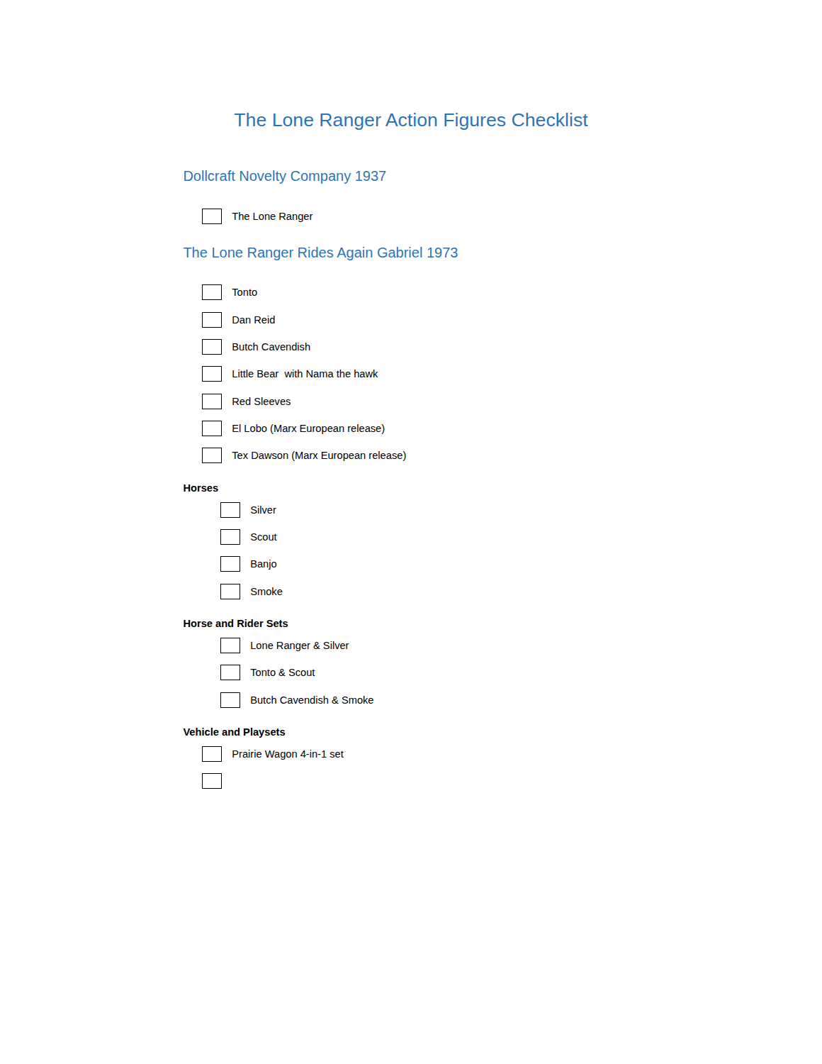The Lone Ranger Action Figures Checklist
Dollcraft Novelty Company 1937
The Lone Ranger
The Lone Ranger Rides Again Gabriel 1973
Tonto
Dan Reid
Butch Cavendish
Little Bear with Nama the hawk
Red Sleeves
El Lobo (Marx European release)
Tex Dawson (Marx European release)
Horses
Silver
Scout
Banjo
Smoke
Horse and Rider Sets
Lone Ranger & Silver
Tonto & Scout
Butch Cavendish & Smoke
Vehicle and Playsets
Prairie Wagon 4-in-1 set